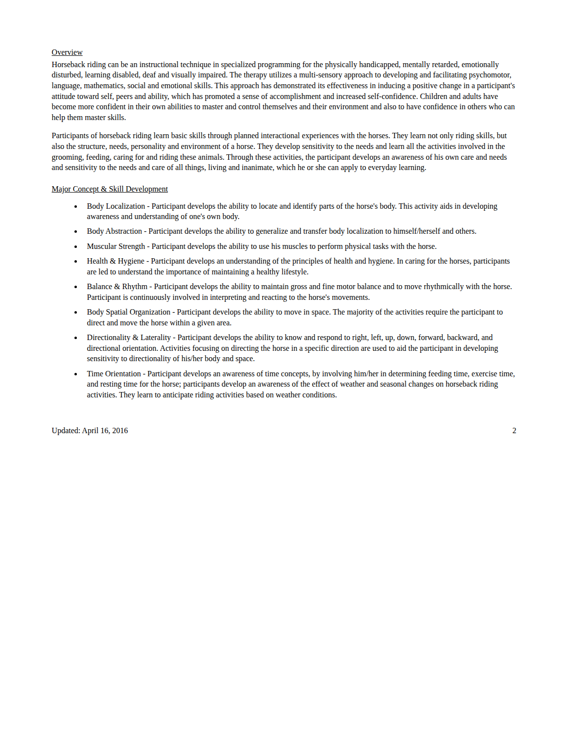Overview
Horseback riding can be an instructional technique in specialized programming for the physically handicapped, mentally retarded, emotionally disturbed, learning disabled, deaf and visually impaired. The therapy utilizes a multi-sensory approach to developing and facilitating psychomotor, language, mathematics, social and emotional skills. This approach has demonstrated its effectiveness in inducing a positive change in a participant's attitude toward self, peers and ability, which has promoted a sense of accomplishment and increased self-confidence. Children and adults have become more confident in their own abilities to master and control themselves and their environment and also to have confidence in others who can help them master skills.
Participants of horseback riding learn basic skills through planned interactional experiences with the horses. They learn not only riding skills, but also the structure, needs, personality and environment of a horse. They develop sensitivity to the needs and learn all the activities involved in the grooming, feeding, caring for and riding these animals. Through these activities, the participant develops an awareness of his own care and needs and sensitivity to the needs and care of all things, living and inanimate, which he or she can apply to everyday learning.
Major Concept & Skill Development
Body Localization - Participant develops the ability to locate and identify parts of the horse's body. This activity aids in developing awareness and understanding of one's own body.
Body Abstraction - Participant develops the ability to generalize and transfer body localization to himself/herself and others.
Muscular Strength - Participant develops the ability to use his muscles to perform physical tasks with the horse.
Health & Hygiene - Participant develops an understanding of the principles of health and hygiene. In caring for the horses, participants are led to understand the importance of maintaining a healthy lifestyle.
Balance & Rhythm - Participant develops the ability to maintain gross and fine motor balance and to move rhythmically with the horse. Participant is continuously involved in interpreting and reacting to the horse's movements.
Body Spatial Organization - Participant develops the ability to move in space. The majority of the activities require the participant to direct and move the horse within a given area.
Directionality & Laterality - Participant develops the ability to know and respond to right, left, up, down, forward, backward, and directional orientation. Activities focusing on directing the horse in a specific direction are used to aid the participant in developing sensitivity to directionality of his/her body and space.
Time Orientation - Participant develops an awareness of time concepts, by involving him/her in determining feeding time, exercise time, and resting time for the horse; participants develop an awareness of the effect of weather and seasonal changes on horseback riding activities. They learn to anticipate riding activities based on weather conditions.
Updated: April 16, 2016 2